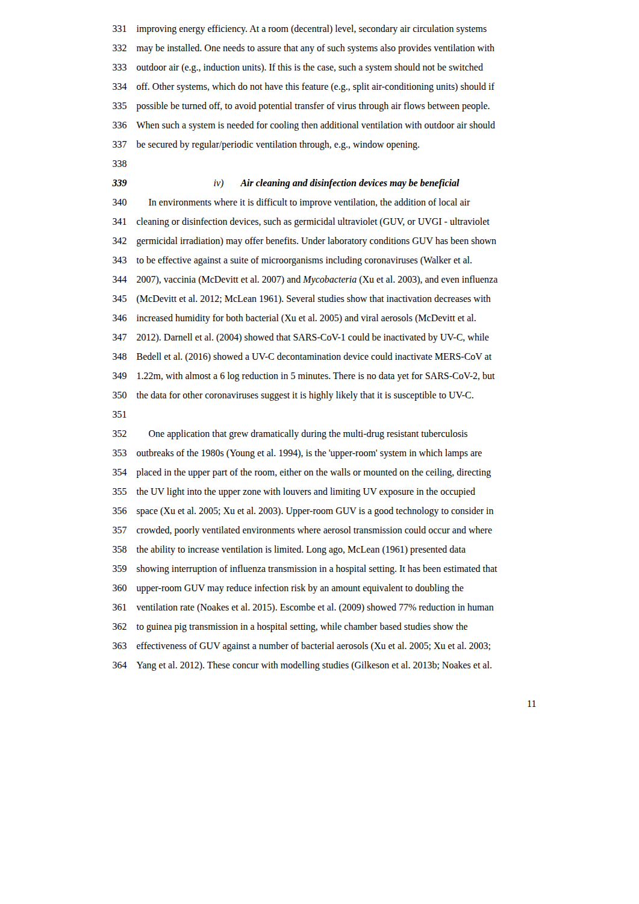331improving energy efficiency. At a room (decentral) level, secondary air circulation systems
332may be installed. One needs to assure that any of such systems also provides ventilation with
333outdoor air (e.g., induction units). If this is the case, such a system should not be switched
334off. Other systems, which do not have this feature (e.g., split air-conditioning units) should if
335possible be turned off, to avoid potential transfer of virus through air flows between people.
336 When such a system is needed for cooling then additional ventilation with outdoor air should
337be secured by regular/periodic ventilation through, e.g., window opening.
338
339 iv) Air cleaning and disinfection devices may be beneficial
340 In environments where it is difficult to improve ventilation, the addition of local air
341cleaning or disinfection devices, such as germicidal ultraviolet (GUV, or UVGI - ultraviolet
342germicidal irradiation) may offer benefits. Under laboratory conditions GUV has been shown
343to be effective against a suite of microorganisms including coronaviruses (Walker et al.
3442007), vaccinia (McDevitt et al. 2007) and Mycobacteria (Xu et al. 2003), and even influenza
345(McDevitt et al. 2012; McLean 1961). Several studies show that inactivation decreases with
346increased humidity for both bacterial (Xu et al. 2005) and viral aerosols (McDevitt et al.
3472012). Darnell et al. (2004) showed that SARS-CoV-1 could be inactivated by UV-C, while
348 Bedell et al. (2016) showed a UV-C decontamination device could inactivate MERS-CoV at
3491.22m, with almost a 6 log reduction in 5 minutes. There is no data yet for SARS-CoV-2, but
350the data for other coronaviruses suggest it is highly likely that it is susceptible to UV-C.
351
352 One application that grew dramatically during the multi-drug resistant tuberculosis
353outbreaks of the 1980s (Young et al. 1994), is the 'upper-room' system in which lamps are
354placed in the upper part of the room, either on the walls or mounted on the ceiling, directing
355the UV light into the upper zone with louvers and limiting UV exposure in the occupied
356space (Xu et al. 2005; Xu et al. 2003). Upper-room GUV is a good technology to consider in
357crowded, poorly ventilated environments where aerosol transmission could occur and where
358the ability to increase ventilation is limited. Long ago, McLean (1961) presented data
359showing interruption of influenza transmission in a hospital setting. It has been estimated that
360upper-room GUV may reduce infection risk by an amount equivalent to doubling the
361ventilation rate (Noakes et al. 2015). Escombe et al. (2009) showed 77% reduction in human
362to guinea pig transmission in a hospital setting, while chamber based studies show the
363effectiveness of GUV against a number of bacterial aerosols (Xu et al. 2005; Xu et al. 2003;
364 Yang et al. 2012). These concur with modelling studies (Gilkeson et al. 2013b; Noakes et al.
11